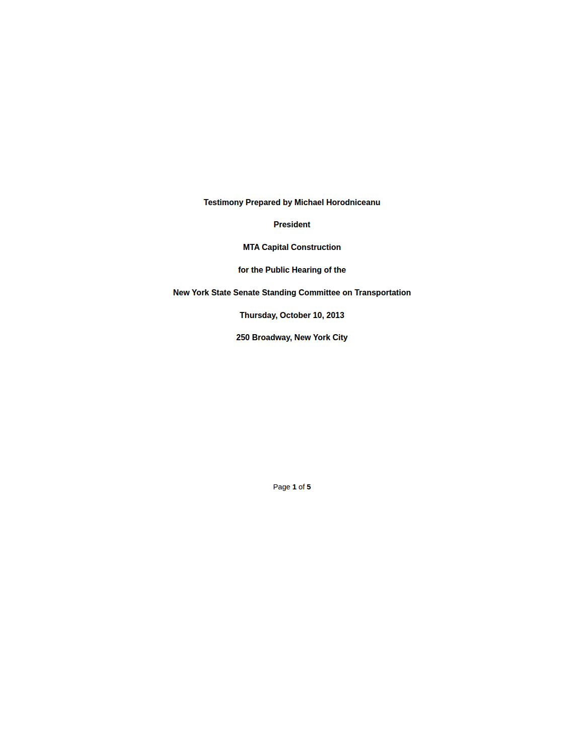Testimony Prepared by Michael Horodniceanu
President
MTA Capital Construction
for the Public Hearing of the
New York State Senate Standing Committee on Transportation
Thursday, October 10, 2013
250 Broadway, New York City
Page 1 of 5